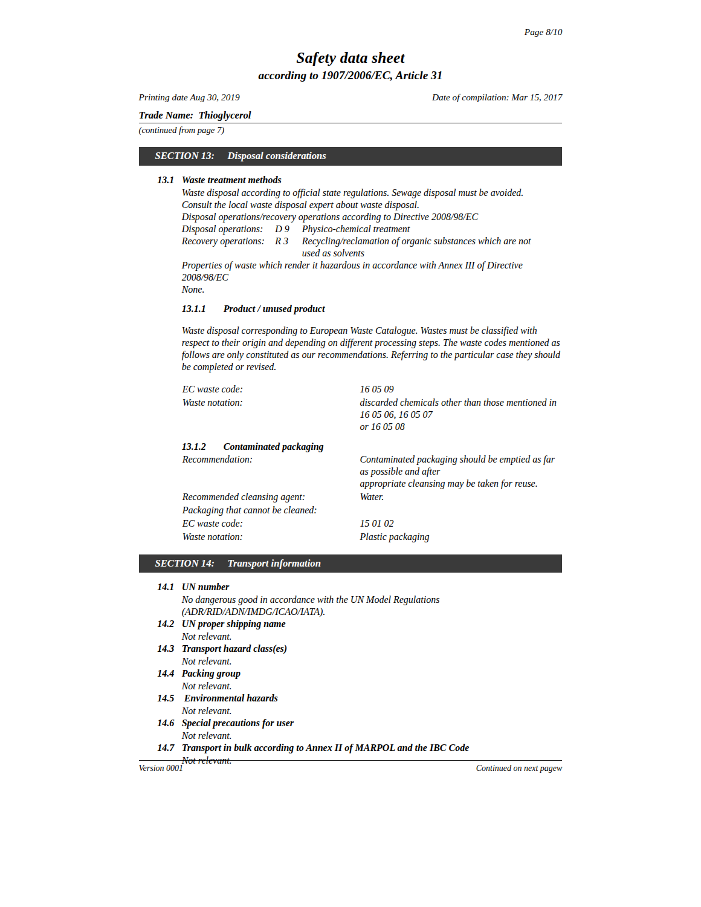Page 8/10
Safety data sheet
according to 1907/2006/EC, Article 31
Printing date Aug 30, 2019
Date of compilation: Mar 15, 2017
Trade Name: Thioglycerol
(continued from page 7)
SECTION 13: Disposal considerations
13.1 Waste treatment methods
Waste disposal according to official state regulations. Sewage disposal must be avoided.
Consult the local waste disposal expert about waste disposal.
Disposal operations/recovery operations according to Directive 2008/98/EC
| Disposal operations: | D 9 | Physico-chemical treatment |
| Recovery operations: | R 3 | Recycling/reclamation of organic substances which are not used as solvents |
Properties of waste which render it hazardous in accordance with Annex III of Directive 2008/98/EC
None.
13.1.1 Product / unused product
Waste disposal corresponding to European Waste Catalogue. Wastes must be classified with respect to their origin and depending on different processing steps. The waste codes mentioned as follows are only constituted as our recommendations. Referring to the particular case they should be completed or revised.
| EC waste code: | 16 05 09 |
| Waste notation: | discarded chemicals other than those mentioned in 16 05 06, 16 05 07 or 16 05 08 |
13.1.2 Contaminated packaging
| Recommendation: | Contaminated packaging should be emptied as far as possible and after appropriate cleansing may be taken for reuse. |
| Recommended cleansing agent: | Water. |
| Packaging that cannot be cleaned: |
| EC waste code: | 15 01 02 |
| Waste notation: | Plastic packaging |
SECTION 14: Transport information
14.1 UN number
No dangerous good in accordance with the UN Model Regulations (ADR/RID/ADN/IMDG/ICAO/IATA).
14.2 UN proper shipping name
Not relevant.
14.3 Transport hazard class(es)
Not relevant.
14.4 Packing group
Not relevant.
14.5 Environmental hazards
Not relevant.
14.6 Special precautions for user
Not relevant.
14.7 Transport in bulk according to Annex II of MARPOL and the IBC Code
Not relevant.
Version 0001
Continued on next pagew